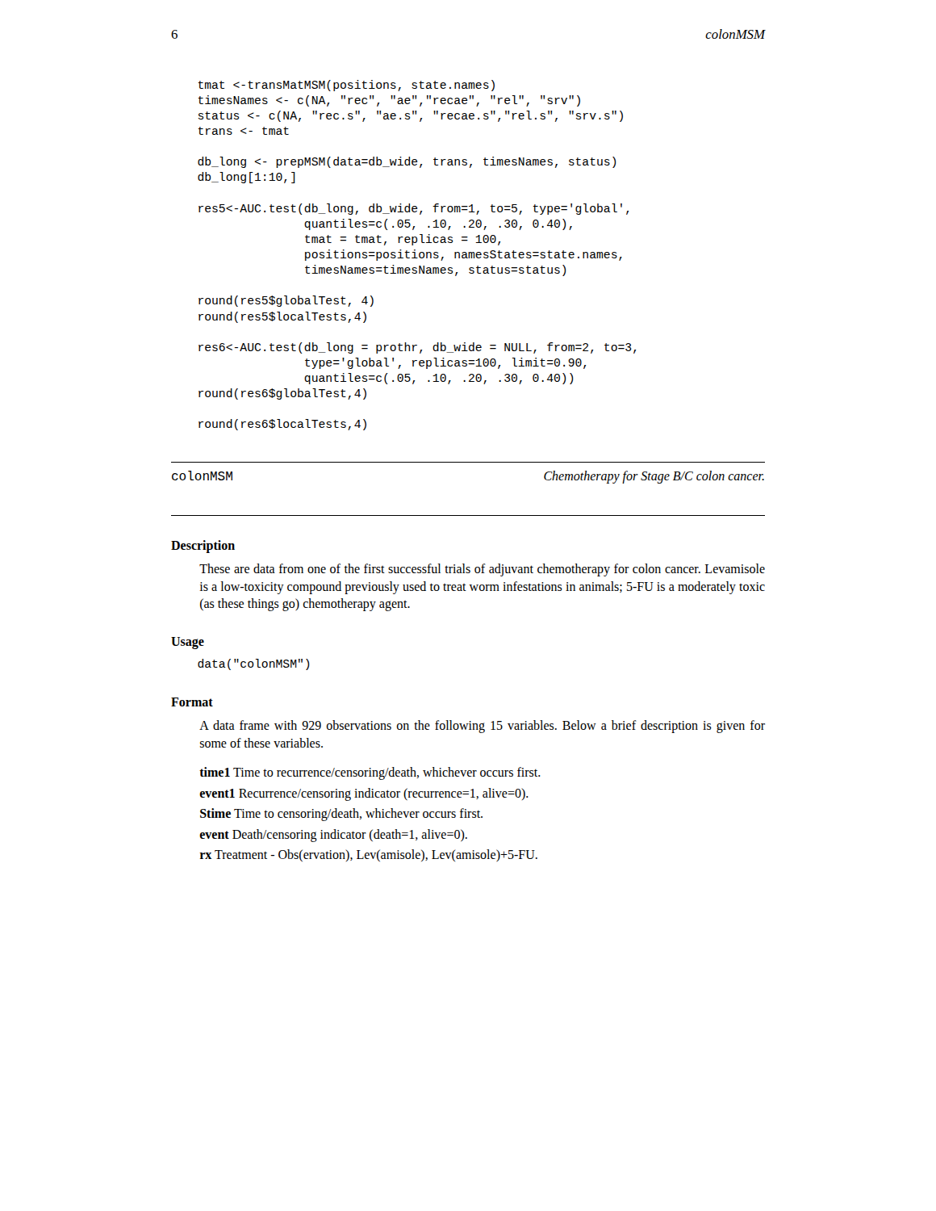6 colonMSM
tmat <-transMatMSM(positions, state.names)
timesNames <- c(NA, "rec", "ae","recae", "rel", "srv")
status <- c(NA, "rec.s", "ae.s", "recae.s","rel.s", "srv.s")
trans <- tmat

db_long <- prepMSM(data=db_wide, trans, timesNames, status)
db_long[1:10,]

res5<-AUC.test(db_long, db_wide, from=1, to=5, type='global',
               quantiles=c(.05, .10, .20, .30, 0.40),
               tmat = tmat, replicas = 100,
               positions=positions, namesStates=state.names,
               timesNames=timesNames, status=status)

round(res5$globalTest, 4)
round(res5$localTests,4)

res6<-AUC.test(db_long = prothr, db_wide = NULL, from=2, to=3,
               type='global', replicas=100, limit=0.90,
               quantiles=c(.05, .10, .20, .30, 0.40))
round(res6$globalTest,4)

round(res6$localTests,4)
colonMSM Chemotherapy for Stage B/C colon cancer.
Description
These are data from one of the first successful trials of adjuvant chemotherapy for colon cancer. Levamisole is a low-toxicity compound previously used to treat worm infestations in animals; 5-FU is a moderately toxic (as these things go) chemotherapy agent.
Usage
data("colonMSM")
Format
A data frame with 929 observations on the following 15 variables. Below a brief description is given for some of these variables.
time1 Time to recurrence/censoring/death, whichever occurs first.
event1 Recurrence/censoring indicator (recurrence=1, alive=0).
Stime Time to censoring/death, whichever occurs first.
event Death/censoring indicator (death=1, alive=0).
rx Treatment - Obs(ervation), Lev(amisole), Lev(amisole)+5-FU.